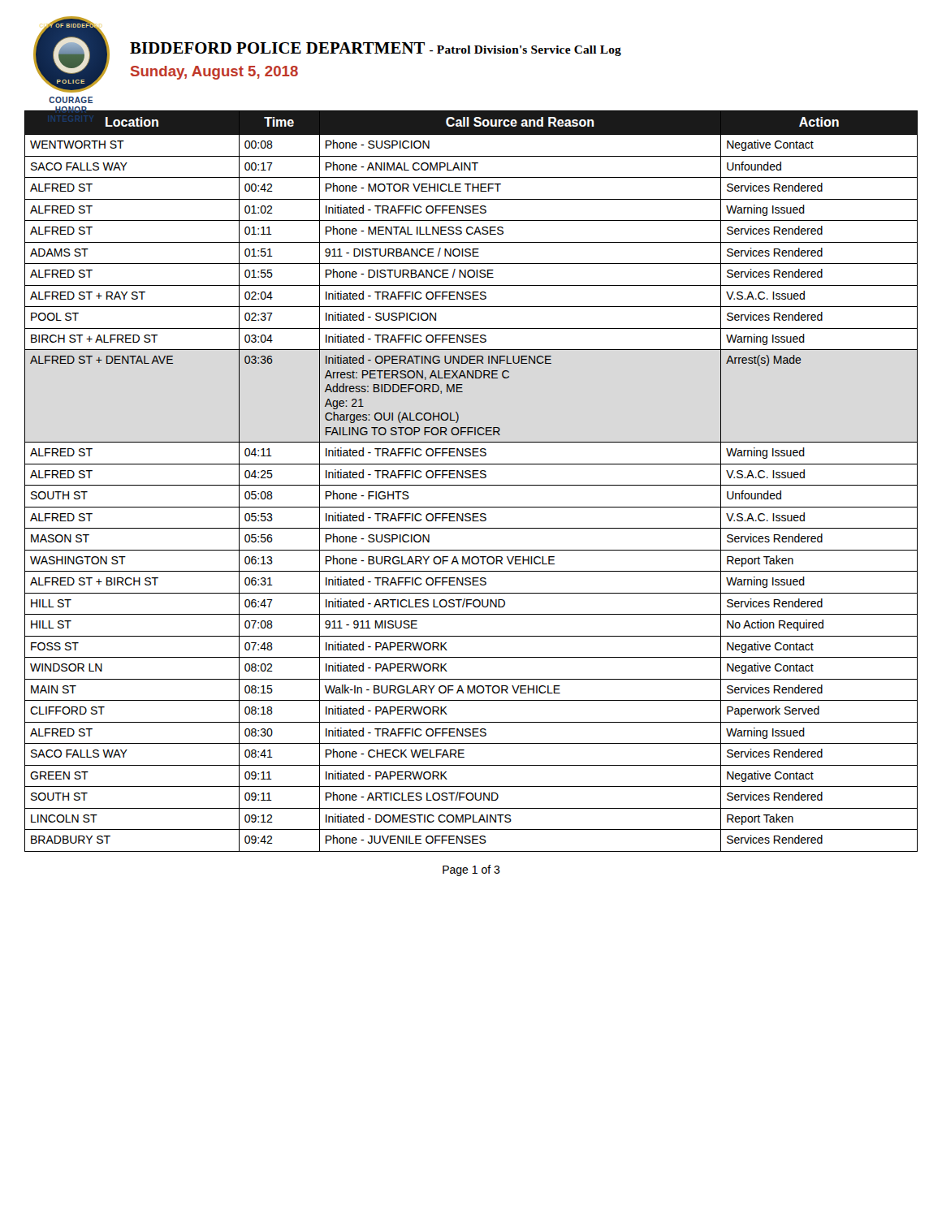CITY OF BIDDEFORD
POLICE
COURAGE
HONOR
INTEGRITY
BIDDEFORD POLICE DEPARTMENT - Patrol Division's Service Call Log
Sunday, August 5, 2018
| Location | Time | Call Source and Reason | Action |
| --- | --- | --- | --- |
| WENTWORTH ST | 00:08 | Phone - SUSPICION | Negative Contact |
| SACO FALLS WAY | 00:17 | Phone - ANIMAL COMPLAINT | Unfounded |
| ALFRED ST | 00:42 | Phone - MOTOR VEHICLE THEFT | Services Rendered |
| ALFRED ST | 01:02 | Initiated - TRAFFIC OFFENSES | Warning Issued |
| ALFRED ST | 01:11 | Phone - MENTAL ILLNESS CASES | Services Rendered |
| ADAMS ST | 01:51 | 911 - DISTURBANCE / NOISE | Services Rendered |
| ALFRED ST | 01:55 | Phone - DISTURBANCE / NOISE | Services Rendered |
| ALFRED ST + RAY ST | 02:04 | Initiated - TRAFFIC OFFENSES | V.S.A.C. Issued |
| POOL ST | 02:37 | Initiated - SUSPICION | Services Rendered |
| BIRCH ST + ALFRED ST | 03:04 | Initiated - TRAFFIC OFFENSES | Warning Issued |
| ALFRED ST + DENTAL AVE | 03:36 | Initiated - OPERATING UNDER INFLUENCE Arrest: PETERSON, ALEXANDRE C Address: BIDDEFORD, ME Age: 21 Charges: OUI (ALCOHOL) FAILING TO STOP FOR OFFICER | Arrest(s) Made |
| ALFRED ST | 04:11 | Initiated - TRAFFIC OFFENSES | Warning Issued |
| ALFRED ST | 04:25 | Initiated - TRAFFIC OFFENSES | V.S.A.C. Issued |
| SOUTH ST | 05:08 | Phone - FIGHTS | Unfounded |
| ALFRED ST | 05:53 | Initiated - TRAFFIC OFFENSES | V.S.A.C. Issued |
| MASON ST | 05:56 | Phone - SUSPICION | Services Rendered |
| WASHINGTON ST | 06:13 | Phone - BURGLARY OF A MOTOR VEHICLE | Report Taken |
| ALFRED ST + BIRCH ST | 06:31 | Initiated - TRAFFIC OFFENSES | Warning Issued |
| HILL ST | 06:47 | Initiated - ARTICLES LOST/FOUND | Services Rendered |
| HILL ST | 07:08 | 911 - 911 MISUSE | No Action Required |
| FOSS ST | 07:48 | Initiated - PAPERWORK | Negative Contact |
| WINDSOR LN | 08:02 | Initiated - PAPERWORK | Negative Contact |
| MAIN ST | 08:15 | Walk-In - BURGLARY OF A MOTOR VEHICLE | Services Rendered |
| CLIFFORD ST | 08:18 | Initiated - PAPERWORK | Paperwork Served |
| ALFRED ST | 08:30 | Initiated - TRAFFIC OFFENSES | Warning Issued |
| SACO FALLS WAY | 08:41 | Phone - CHECK WELFARE | Services Rendered |
| GREEN ST | 09:11 | Initiated - PAPERWORK | Negative Contact |
| SOUTH ST | 09:11 | Phone - ARTICLES LOST/FOUND | Services Rendered |
| LINCOLN ST | 09:12 | Initiated - DOMESTIC COMPLAINTS | Report Taken |
| BRADBURY ST | 09:42 | Phone - JUVENILE OFFENSES | Services Rendered |
Page 1 of 3